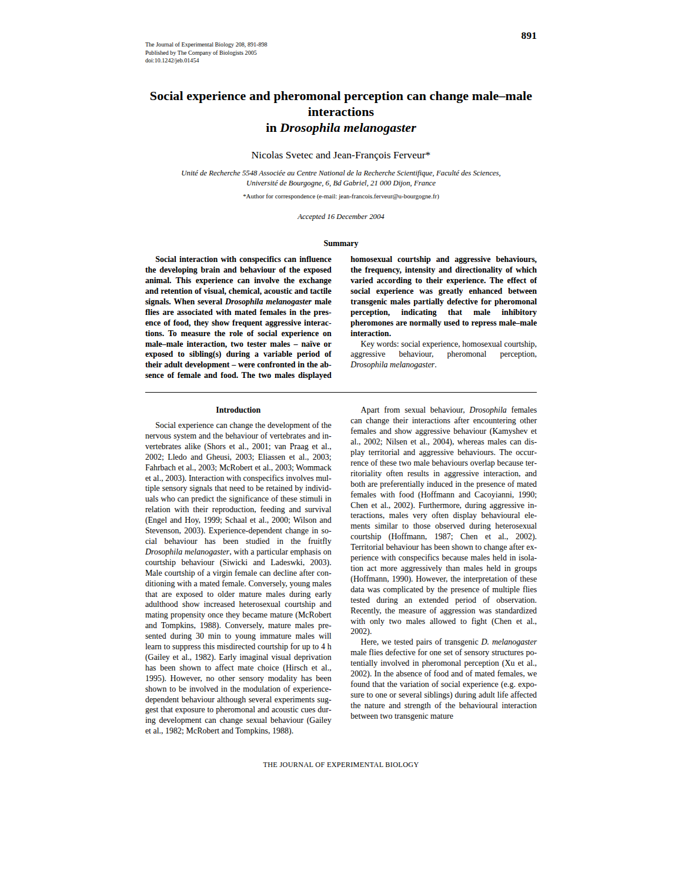891
The Journal of Experimental Biology 208, 891-898
Published by The Company of Biologists 2005
doi:10.1242/jeb.01454
Social experience and pheromonal perception can change male–male interactions
in Drosophila melanogaster
Nicolas Svetec and Jean-François Ferveur*
Unité de Recherche 5548 Associée au Centre National de la Recherche Scientifique, Faculté des Sciences,
Université de Bourgogne, 6, Bd Gabriel, 21 000 Dijon, France
*Author for correspondence (e-mail: jean-francois.ferveur@u-bourgogne.fr)
Accepted 16 December 2004
Summary
Social interaction with conspecifics can influence the developing brain and behaviour of the exposed animal. This experience can involve the exchange and retention of visual, chemical, acoustic and tactile signals. When several Drosophila melanogaster male flies are associated with mated females in the presence of food, they show frequent aggressive interactions. To measure the role of social experience on male–male interaction, two tester males – naïve or exposed to sibling(s) during a variable period of their adult development – were confronted in the absence of female and food. The two males displayed homosexual courtship and aggressive behaviours, the frequency, intensity and directionality of which varied according to their experience. The effect of social experience was greatly enhanced between transgenic males partially defective for pheromonal perception, indicating that male inhibitory pheromones are normally used to repress male–male interaction.
Key words: social experience, homosexual courtship, aggressive behaviour, pheromonal perception, Drosophila melanogaster.
Introduction
Social experience can change the development of the nervous system and the behaviour of vertebrates and invertebrates alike (Shors et al., 2001; van Praag et al., 2002; Lledo and Gheusi, 2003; Eliassen et al., 2003; Fahrbach et al., 2003; McRobert et al., 2003; Wommack et al., 2003). Interaction with conspecifics involves multiple sensory signals that need to be retained by individuals who can predict the significance of these stimuli in relation with their reproduction, feeding and survival (Engel and Hoy, 1999; Schaal et al., 2000; Wilson and Stevenson, 2003). Experience-dependent change in social behaviour has been studied in the fruitfly Drosophila melanogaster, with a particular emphasis on courtship behaviour (Siwicki and Ladeswki, 2003). Male courtship of a virgin female can decline after conditioning with a mated female. Conversely, young males that are exposed to older mature males during early adulthood show increased heterosexual courtship and mating propensity once they became mature (McRobert and Tompkins, 1988). Conversely, mature males presented during 30 min to young immature males will learn to suppress this misdirected courtship for up to 4 h (Gailey et al., 1982). Early imaginal visual deprivation has been shown to affect mate choice (Hirsch et al., 1995). However, no other sensory modality has been shown to be involved in the modulation of experience-dependent behaviour although several experiments suggest that exposure to pheromonal and acoustic cues during development can change sexual behaviour (Gailey et al., 1982; McRobert and Tompkins, 1988).
Apart from sexual behaviour, Drosophila females can change their interactions after encountering other females and show aggressive behaviour (Kamyshev et al., 2002; Nilsen et al., 2004), whereas males can display territorial and aggressive behaviours. The occurrence of these two male behaviours overlap because territoriality often results in aggressive interaction, and both are preferentially induced in the presence of mated females with food (Hoffmann and Cacoyianni, 1990; Chen et al., 2002). Furthermore, during aggressive interactions, males very often display behavioural elements similar to those observed during heterosexual courtship (Hoffmann, 1987; Chen et al., 2002). Territorial behaviour has been shown to change after experience with conspecifics because males held in isolation act more aggressively than males held in groups (Hoffmann, 1990). However, the interpretation of these data was complicated by the presence of multiple flies tested during an extended period of observation. Recently, the measure of aggression was standardized with only two males allowed to fight (Chen et al., 2002).
Here, we tested pairs of transgenic D. melanogaster male flies defective for one set of sensory structures potentially involved in pheromonal perception (Xu et al., 2002). In the absence of food and of mated females, we found that the variation of social experience (e.g. exposure to one or several siblings) during adult life affected the nature and strength of the behavioural interaction between two transgenic mature
THE JOURNAL OF EXPERIMENTAL BIOLOGY